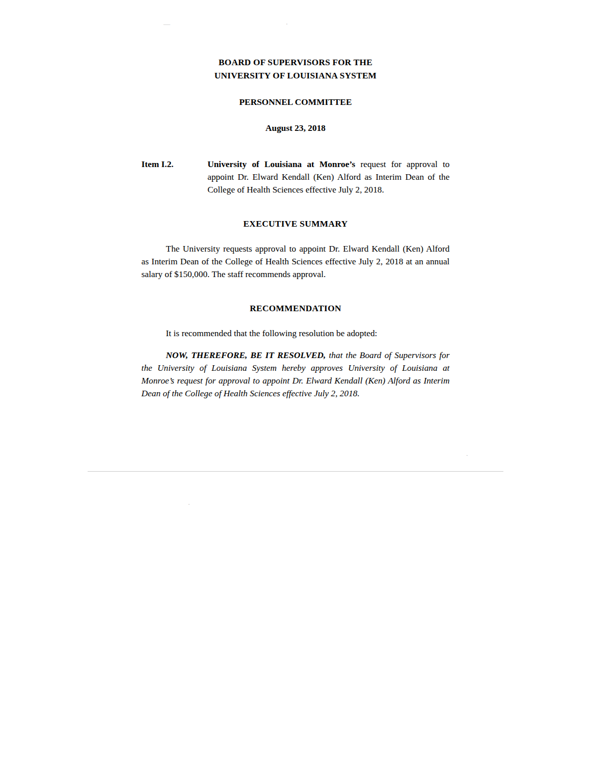— · · ·
BOARD OF SUPERVISORS FOR THE
UNIVERSITY OF LOUISIANA SYSTEM
PERSONNEL COMMITTEE
August 23, 2018
Item I.2.
University of Louisiana at Monroe’s request for approval to appoint Dr. Elward Kendall (Ken) Alford as Interim Dean of the College of Health Sciences effective July 2, 2018.
EXECUTIVE SUMMARY
The University requests approval to appoint Dr. Elward Kendall (Ken) Alford as Interim Dean of the College of Health Sciences effective July 2, 2018 at an annual salary of $150,000. The staff recommends approval.
RECOMMENDATION
It is recommended that the following resolution be adopted:
NOW, THEREFORE, BE IT RESOLVED, that the Board of Supervisors for the University of Louisiana System hereby approves University of Louisiana at Monroe’s request for approval to appoint Dr. Elward Kendall (Ken) Alford as Interim Dean of the College of Health Sciences effective July 2, 2018.